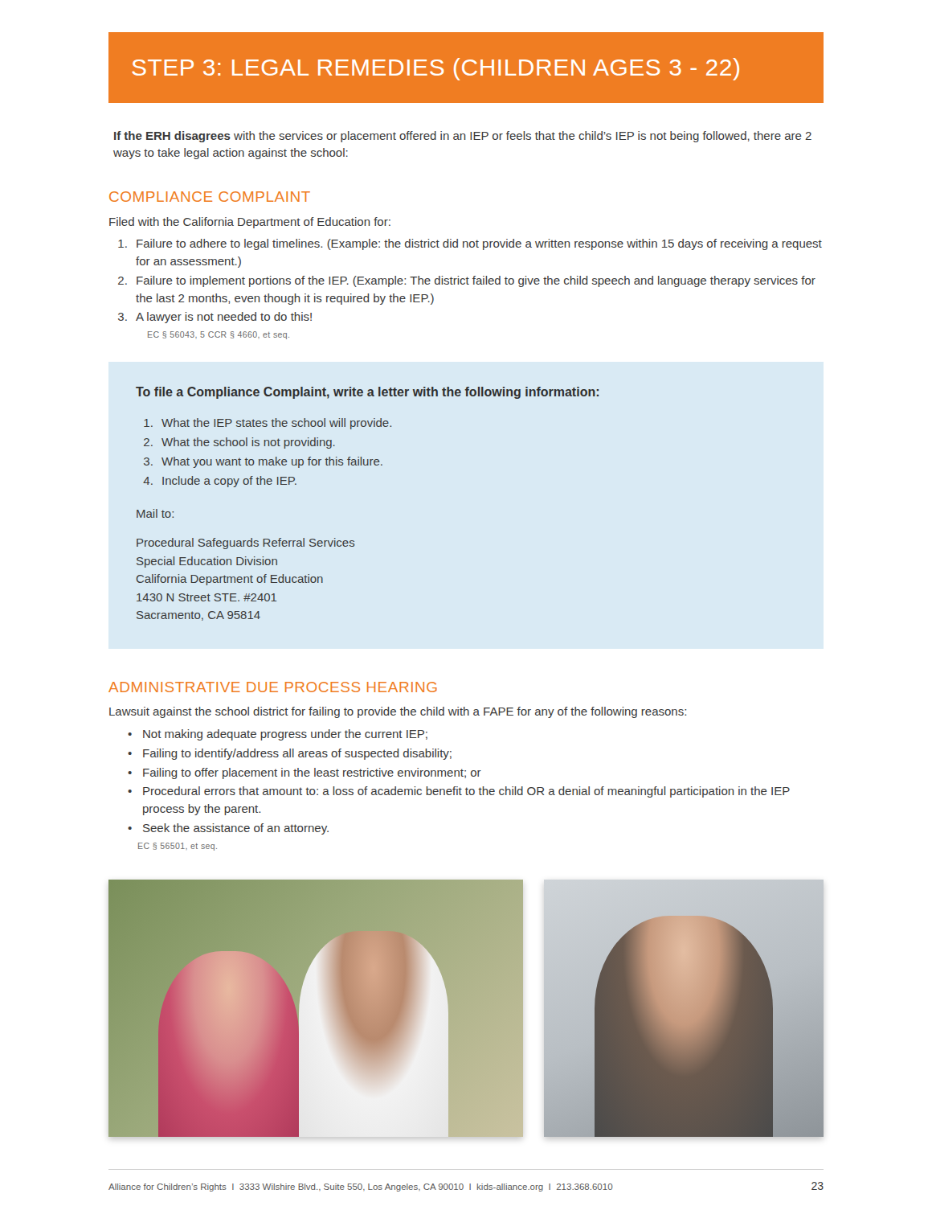STEP 3: LEGAL REMEDIES (CHILDREN AGES 3 - 22)
If the ERH disagrees with the services or placement offered in an IEP or feels that the child’s IEP is not being followed, there are 2 ways to take legal action against the school:
Compliance Complaint
Filed with the California Department of Education for:
Failure to adhere to legal timelines. (Example: the district did not provide a written response within 15 days of receiving a request for an assessment.)
Failure to implement portions of the IEP. (Example: The district failed to give the child speech and language therapy services for the last 2 months, even though it is required by the IEP.)
A lawyer is not needed to do this!
EC § 56043, 5 CCR § 4660, et seq.
To file a Compliance Complaint, write a letter with the following information:
What the IEP states the school will provide.
What the school is not providing.
What you want to make up for this failure.
Include a copy of the IEP.
Mail to:
Procedural Safeguards Referral Services
Special Education Division
California Department of Education
1430 N Street STE. #2401
Sacramento, CA 95814
Administrative Due Process Hearing
Lawsuit against the school district for failing to provide the child with a FAPE for any of the following reasons:
Not making adequate progress under the current IEP;
Failing to identify/address all areas of suspected disability;
Failing to offer placement in the least restrictive environment; or
Procedural errors that amount to: a loss of academic benefit to the child OR a denial of meaningful participation in the IEP process by the parent.
Seek the assistance of an attorney.
EC § 56501, et seq.
Alliance for Children’s Rights I 3333 Wilshire Blvd., Suite 550, Los Angeles, CA 90010 I kids-alliance.org I 213.368.6010 23